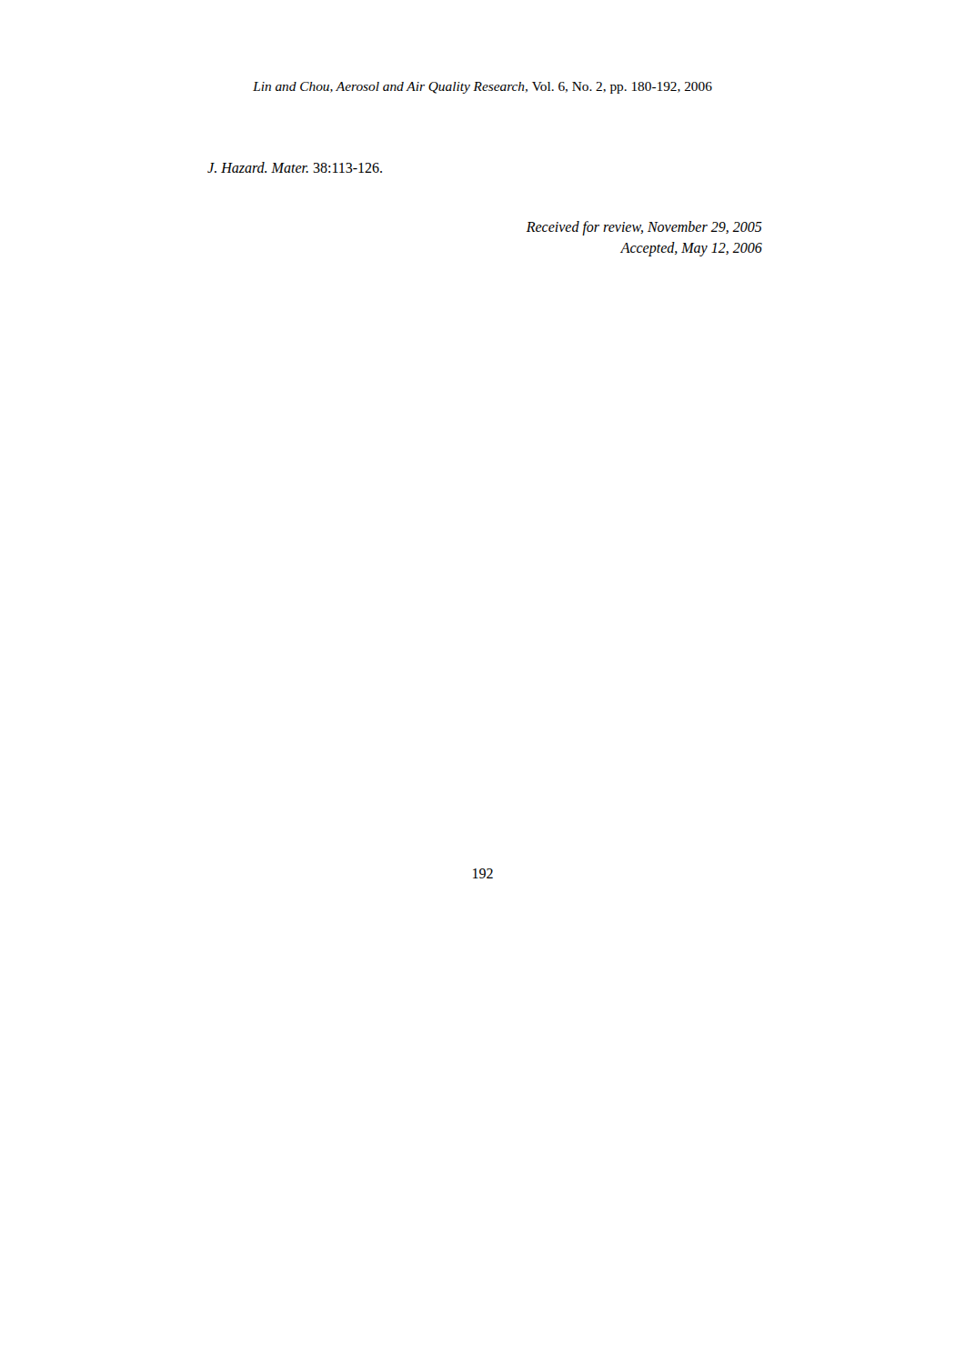Lin and Chou, Aerosol and Air Quality Research, Vol. 6, No. 2, pp. 180-192, 2006
J. Hazard. Mater. 38:113-126.
Received for review, November 29, 2005
Accepted, May 12, 2006
192